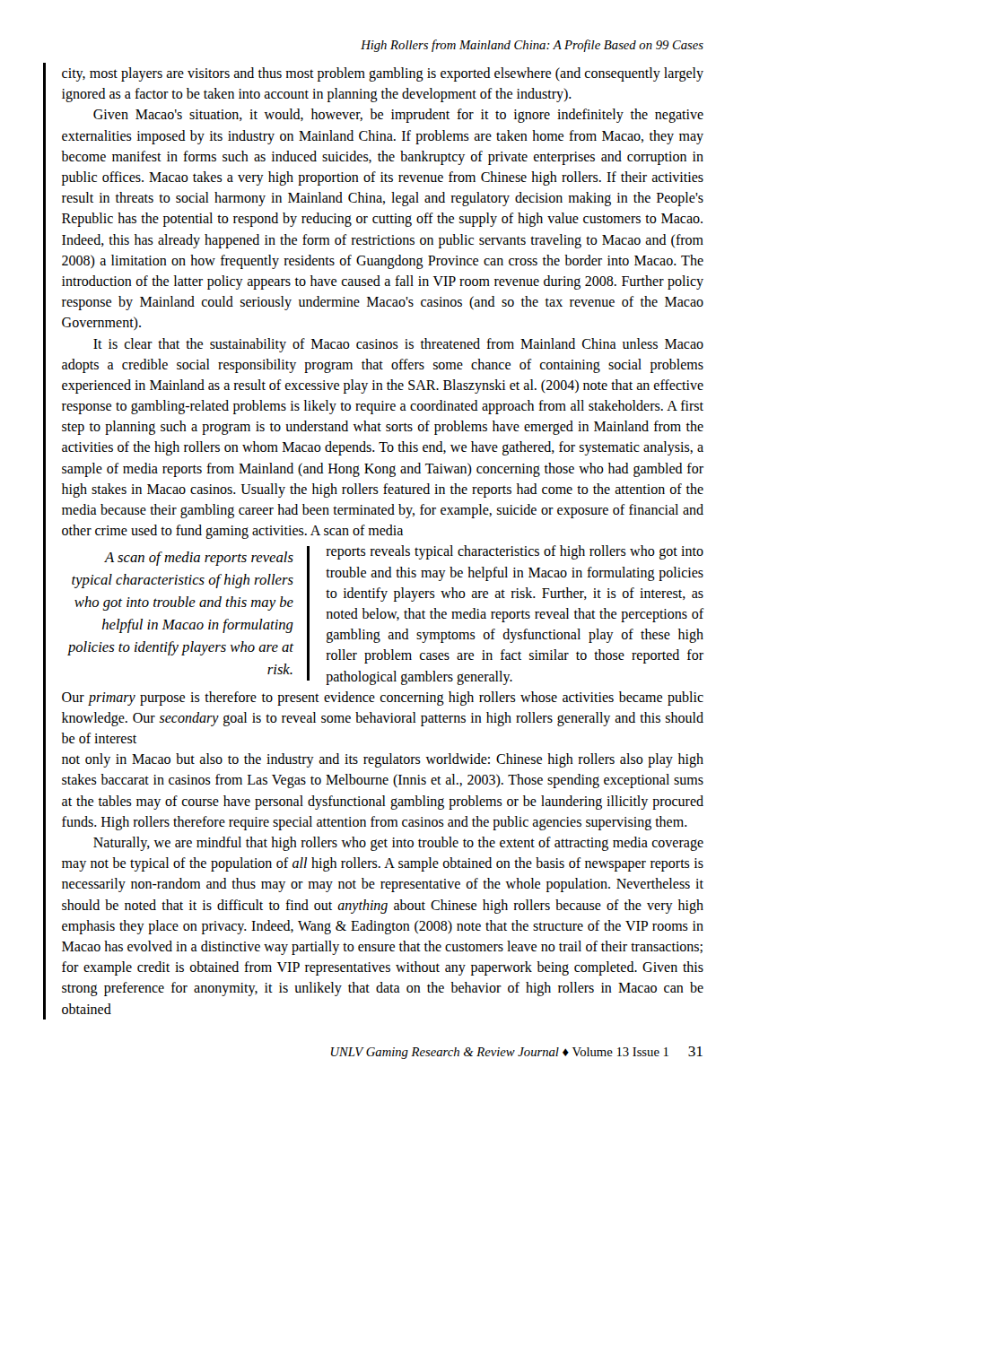High Rollers from Mainland China: A Profile Based on 99 Cases
city, most players are visitors and thus most problem gambling is exported elsewhere (and consequently largely ignored as a factor to be taken into account in planning the development of the industry).
Given Macao's situation, it would, however, be imprudent for it to ignore indefinitely the negative externalities imposed by its industry on Mainland China. If problems are taken home from Macao, they may become manifest in forms such as induced suicides, the bankruptcy of private enterprises and corruption in public offices. Macao takes a very high proportion of its revenue from Chinese high rollers. If their activities result in threats to social harmony in Mainland China, legal and regulatory decision making in the People's Republic has the potential to respond by reducing or cutting off the supply of high value customers to Macao. Indeed, this has already happened in the form of restrictions on public servants traveling to Macao and (from 2008) a limitation on how frequently residents of Guangdong Province can cross the border into Macao. The introduction of the latter policy appears to have caused a fall in VIP room revenue during 2008. Further policy response by Mainland could seriously undermine Macao's casinos (and so the tax revenue of the Macao Government).
It is clear that the sustainability of Macao casinos is threatened from Mainland China unless Macao adopts a credible social responsibility program that offers some chance of containing social problems experienced in Mainland as a result of excessive play in the SAR. Blaszynski et al. (2004) note that an effective response to gambling-related problems is likely to require a coordinated approach from all stakeholders. A first step to planning such a program is to understand what sorts of problems have emerged in Mainland from the activities of the high rollers on whom Macao depends. To this end, we have gathered, for systematic analysis, a sample of media reports from Mainland (and Hong Kong and Taiwan) concerning those who had gambled for high stakes in Macao casinos. Usually the high rollers featured in the reports had come to the attention of the media because their gambling career had been terminated by, for example, suicide or exposure of financial and other crime used to fund gaming activities. A scan of media
A scan of media reports reveals typical characteristics of high rollers who got into trouble and this may be helpful in Macao in formulating policies to identify players who are at risk.
reports reveals typical characteristics of high rollers who got into trouble and this may be helpful in Macao in formulating policies to identify players who are at risk. Further, it is of interest, as noted below, that the media reports reveal that the perceptions of gambling and symptoms of dysfunctional play of these high roller problem cases are in fact similar to those reported for pathological gamblers generally.
Our primary purpose is therefore to present evidence concerning high rollers whose activities became public knowledge. Our secondary goal is to reveal some behavioral patterns in high rollers generally and this should be of interest
not only in Macao but also to the industry and its regulators worldwide: Chinese high rollers also play high stakes baccarat in casinos from Las Vegas to Melbourne (Innis et al., 2003). Those spending exceptional sums at the tables may of course have personal dysfunctional gambling problems or be laundering illicitly procured funds. High rollers therefore require special attention from casinos and the public agencies supervising them.
Naturally, we are mindful that high rollers who get into trouble to the extent of attracting media coverage may not be typical of the population of all high rollers. A sample obtained on the basis of newspaper reports is necessarily non-random and thus may or may not be representative of the whole population. Nevertheless it should be noted that it is difficult to find out anything about Chinese high rollers because of the very high emphasis they place on privacy. Indeed, Wang & Eadington (2008) note that the structure of the VIP rooms in Macao has evolved in a distinctive way partially to ensure that the customers leave no trail of their transactions; for example credit is obtained from VIP representatives without any paperwork being completed. Given this strong preference for anonymity, it is unlikely that data on the behavior of high rollers in Macao can be obtained
UNLV Gaming Research & Review Journal ♦ Volume 13 Issue 131